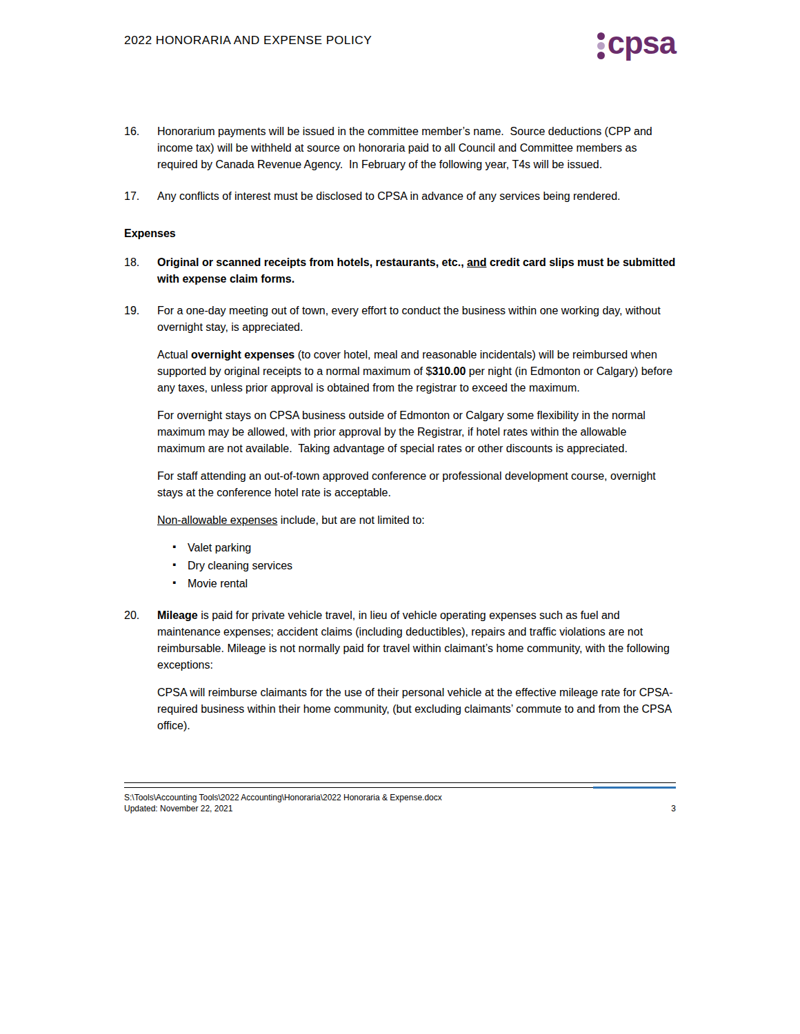2022 HONORARIA AND EXPENSE POLICY
cpsa
16. Honorarium payments will be issued in the committee member’s name. Source deductions (CPP and income tax) will be withheld at source on honoraria paid to all Council and Committee members as required by Canada Revenue Agency. In February of the following year, T4s will be issued.
17. Any conflicts of interest must be disclosed to CPSA in advance of any services being rendered.
Expenses
18. Original or scanned receipts from hotels, restaurants, etc., and credit card slips must be submitted with expense claim forms.
19.
For a one-day meeting out of town, every effort to conduct the business within one working day, without overnight stay, is appreciated.
Actual overnight expenses (to cover hotel, meal and reasonable incidentals) will be reimbursed when supported by original receipts to a normal maximum of $310.00 per night (in Edmonton or Calgary) before any taxes, unless prior approval is obtained from the registrar to exceed the maximum.
For overnight stays on CPSA business outside of Edmonton or Calgary some flexibility in the normal maximum may be allowed, with prior approval by the Registrar, if hotel rates within the allowable maximum are not available. Taking advantage of special rates or other discounts is appreciated.
For staff attending an out-of-town approved conference or professional development course, overnight stays at the conference hotel rate is acceptable.
Non-allowable expenses include, but are not limited to:
Valet parking
Dry cleaning services
Movie rental
20.
Mileage is paid for private vehicle travel, in lieu of vehicle operating expenses such as fuel and maintenance expenses; accident claims (including deductibles), repairs and traffic violations are not reimbursable. Mileage is not normally paid for travel within claimant’s home community, with the following exceptions:
CPSA will reimburse claimants for the use of their personal vehicle at the effective mileage rate for CPSA-required business within their home community, (but excluding claimants’ commute to and from the CPSA office).
S:\Tools\Accounting Tools\2022 Accounting\Honoraria\2022 Honoraria & Expense.docx
Updated: November 22, 2021 3